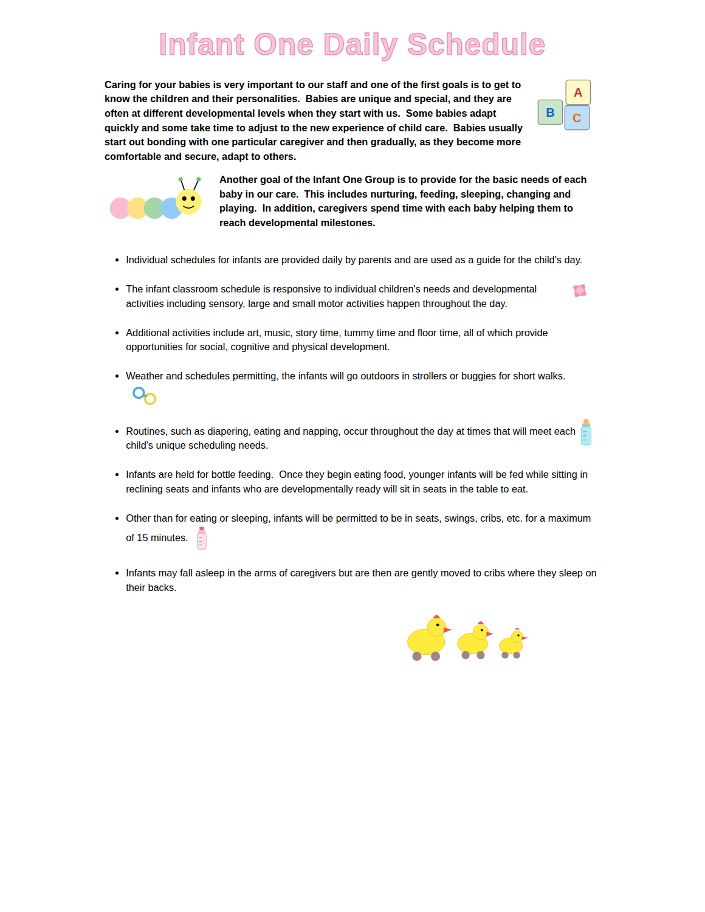Infant One Daily Schedule
Caring for your babies is very important to our staff and one of the first goals is to get to know the children and their personalities. Babies are unique and special, and they are often at different developmental levels when they start with us. Some babies adapt quickly and some take time to adjust to the new experience of child care. Babies usually start out bonding with one particular caregiver and then gradually, as they become more comfortable and secure, adapt to others.
Another goal of the Infant One Group is to provide for the basic needs of each baby in our care. This includes nurturing, feeding, sleeping, changing and playing. In addition, caregivers spend time with each baby helping them to reach developmental milestones.
Individual schedules for infants are provided daily by parents and are used as a guide for the child's day.
The infant classroom schedule is responsive to individual children's needs and developmental activities including sensory, large and small motor activities happen throughout the day.
Additional activities include art, music, story time, tummy time and floor time, all of which provide opportunities for social, cognitive and physical development.
Weather and schedules permitting, the infants will go outdoors in strollers or buggies for short walks.
Routines, such as diapering, eating and napping, occur throughout the day at times that will meet each child's unique scheduling needs.
Infants are held for bottle feeding. Once they begin eating food, younger infants will be fed while sitting in reclining seats and infants who are developmentally ready will sit in seats in the table to eat.
Other than for eating or sleeping, infants will be permitted to be in seats, swings, cribs, etc. for a maximum of 15 minutes.
Infants may fall asleep in the arms of caregivers but are then are gently moved to cribs where they sleep on their backs.